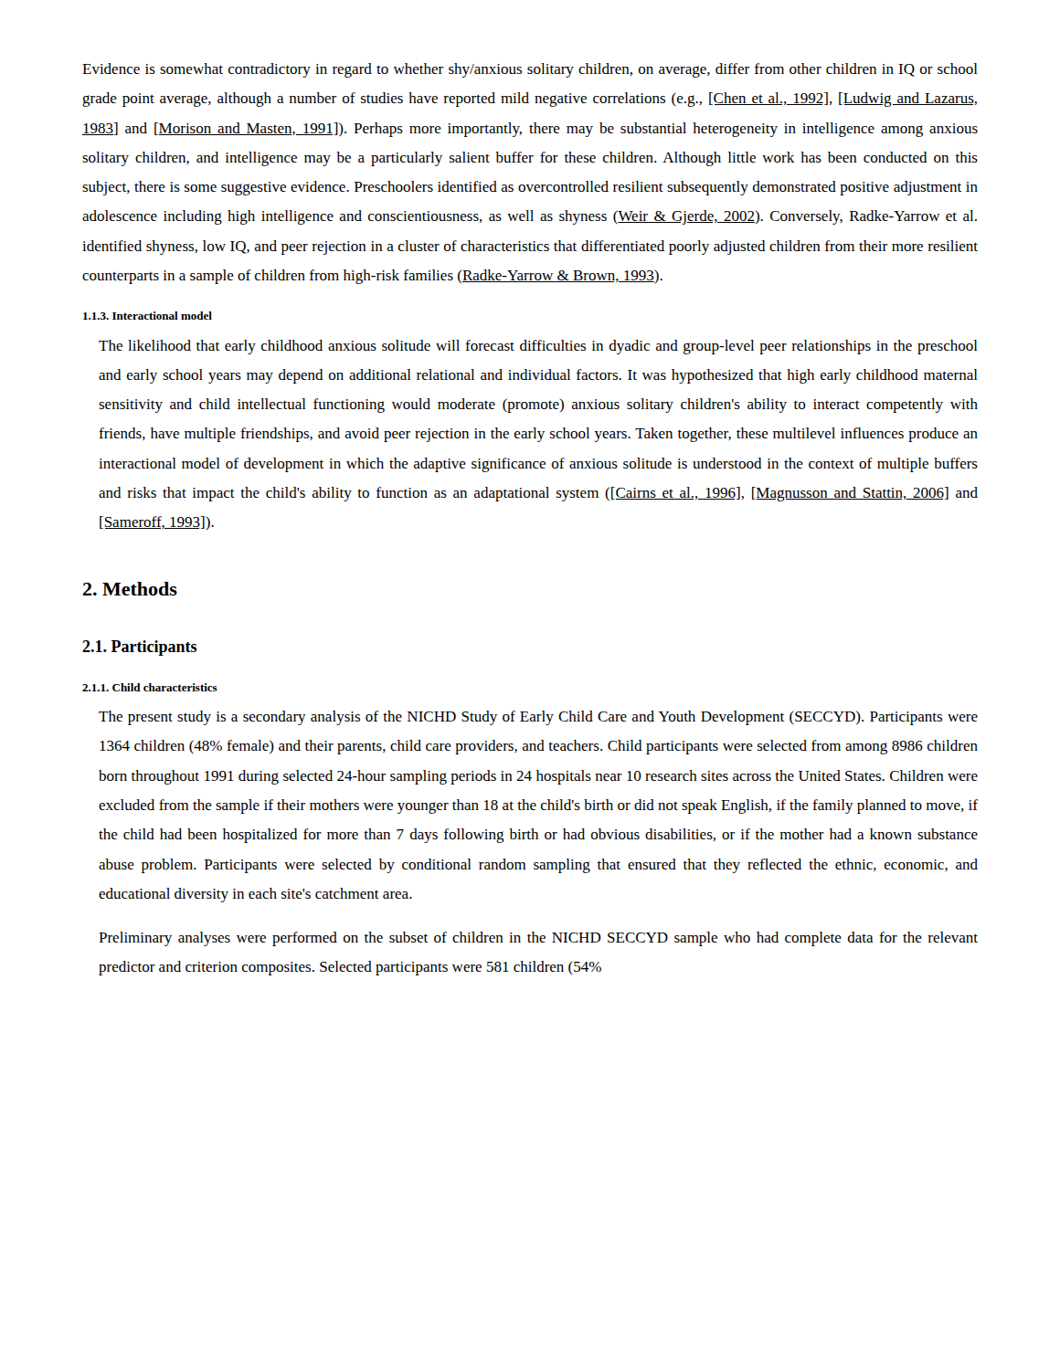Evidence is somewhat contradictory in regard to whether shy/anxious solitary children, on average, differ from other children in IQ or school grade point average, although a number of studies have reported mild negative correlations (e.g., [Chen et al., 1992], [Ludwig and Lazarus, 1983] and [Morison and Masten, 1991]). Perhaps more importantly, there may be substantial heterogeneity in intelligence among anxious solitary children, and intelligence may be a particularly salient buffer for these children. Although little work has been conducted on this subject, there is some suggestive evidence. Preschoolers identified as overcontrolled resilient subsequently demonstrated positive adjustment in adolescence including high intelligence and conscientiousness, as well as shyness (Weir & Gjerde, 2002). Conversely, Radke-Yarrow et al. identified shyness, low IQ, and peer rejection in a cluster of characteristics that differentiated poorly adjusted children from their more resilient counterparts in a sample of children from high-risk families (Radke-Yarrow & Brown, 1993).
1.1.3. Interactional model
The likelihood that early childhood anxious solitude will forecast difficulties in dyadic and group-level peer relationships in the preschool and early school years may depend on additional relational and individual factors. It was hypothesized that high early childhood maternal sensitivity and child intellectual functioning would moderate (promote) anxious solitary children's ability to interact competently with friends, have multiple friendships, and avoid peer rejection in the early school years. Taken together, these multilevel influences produce an interactional model of development in which the adaptive significance of anxious solitude is understood in the context of multiple buffers and risks that impact the child's ability to function as an adaptational system ([Cairns et al., 1996], [Magnusson and Stattin, 2006] and [Sameroff, 1993]).
2. Methods
2.1. Participants
2.1.1. Child characteristics
The present study is a secondary analysis of the NICHD Study of Early Child Care and Youth Development (SECCYD). Participants were 1364 children (48% female) and their parents, child care providers, and teachers. Child participants were selected from among 8986 children born throughout 1991 during selected 24-hour sampling periods in 24 hospitals near 10 research sites across the United States. Children were excluded from the sample if their mothers were younger than 18 at the child's birth or did not speak English, if the family planned to move, if the child had been hospitalized for more than 7 days following birth or had obvious disabilities, or if the mother had a known substance abuse problem. Participants were selected by conditional random sampling that ensured that they reflected the ethnic, economic, and educational diversity in each site's catchment area.
Preliminary analyses were performed on the subset of children in the NICHD SECCYD sample who had complete data for the relevant predictor and criterion composites. Selected participants were 581 children (54%